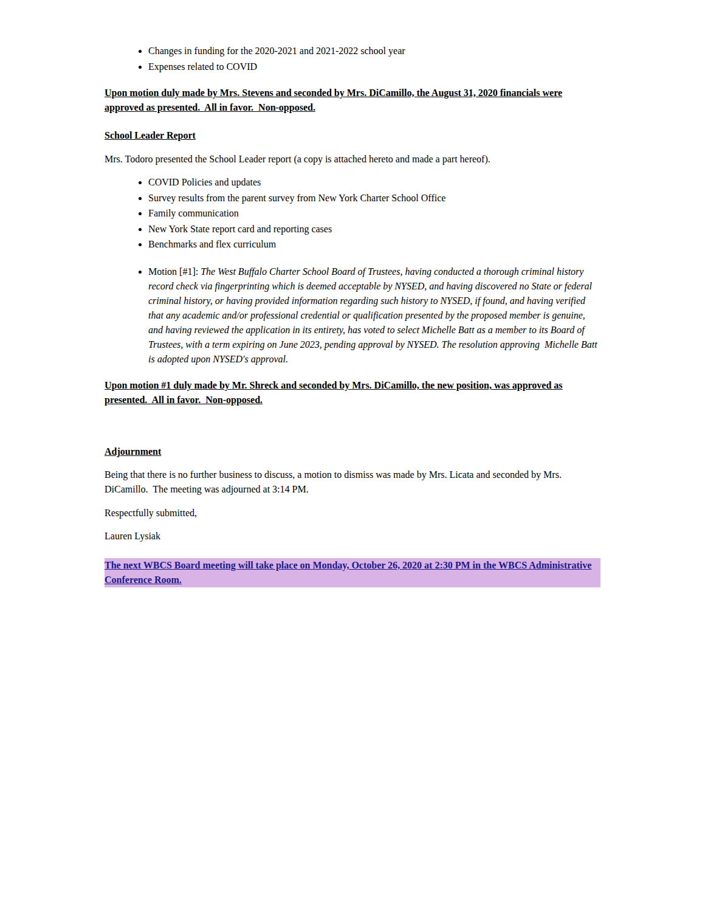Changes in funding for the 2020-2021 and 2021-2022 school year
Expenses related to COVID
Upon motion duly made by Mrs. Stevens and seconded by Mrs. DiCamillo, the August 31, 2020 financials were approved as presented. All in favor. Non-opposed.
School Leader Report
Mrs. Todoro presented the School Leader report (a copy is attached hereto and made a part hereof).
COVID Policies and updates
Survey results from the parent survey from New York Charter School Office
Family communication
New York State report card and reporting cases
Benchmarks and flex curriculum
Motion [#1]: The West Buffalo Charter School Board of Trustees, having conducted a thorough criminal history record check via fingerprinting which is deemed acceptable by NYSED, and having discovered no State or federal criminal history, or having provided information regarding such history to NYSED, if found, and having verified that any academic and/or professional credential or qualification presented by the proposed member is genuine, and having reviewed the application in its entirety, has voted to select Michelle Batt as a member to its Board of Trustees, with a term expiring on June 2023, pending approval by NYSED. The resolution approving Michelle Batt is adopted upon NYSED's approval.
Upon motion #1 duly made by Mr. Shreck and seconded by Mrs. DiCamillo, the new position, was approved as presented. All in favor. Non-opposed.
Adjournment
Being that there is no further business to discuss, a motion to dismiss was made by Mrs. Licata and seconded by Mrs. DiCamillo. The meeting was adjourned at 3:14 PM.
Respectfully submitted,
Lauren Lysiak
The next WBCS Board meeting will take place on Monday, October 26, 2020 at 2:30 PM in the WBCS Administrative Conference Room.